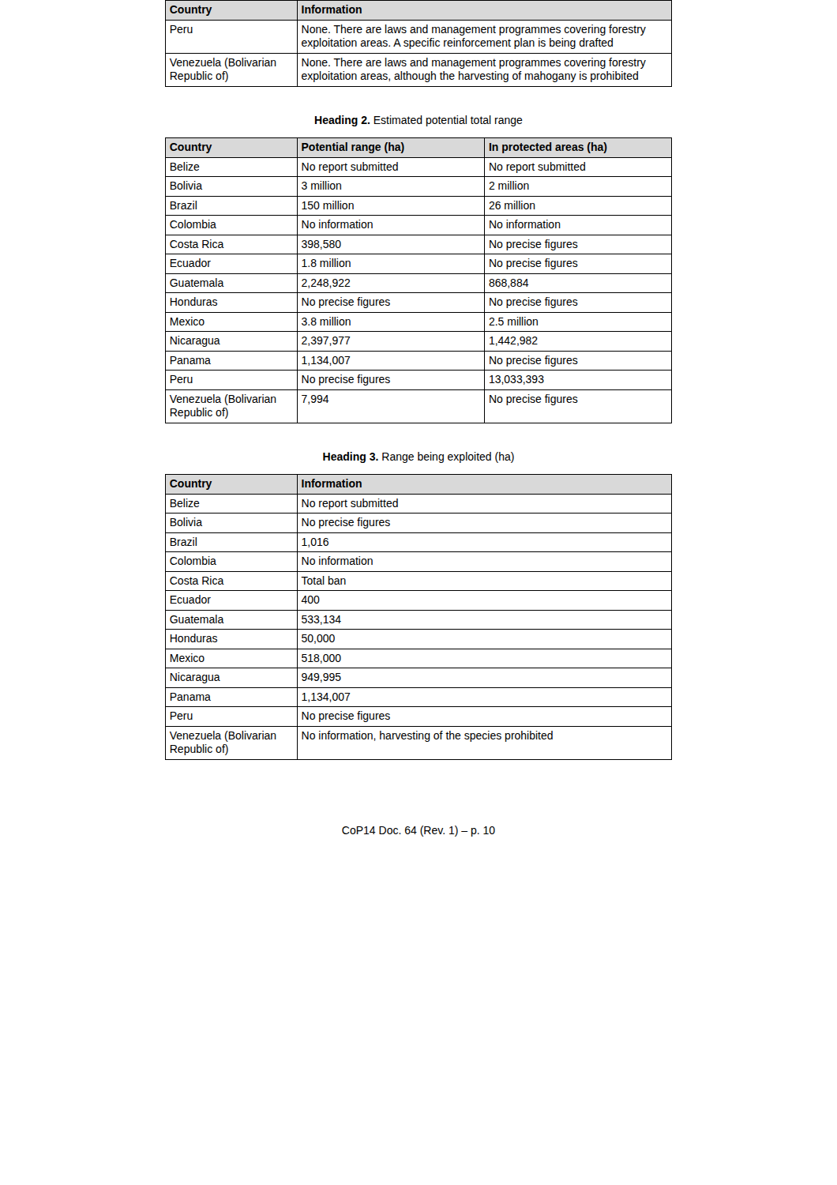| Country | Information |
| --- | --- |
| Peru | None. There are laws and management programmes covering forestry exploitation areas. A specific reinforcement plan is being drafted |
| Venezuela (Bolivarian Republic of) | None. There are laws and management programmes covering forestry exploitation areas, although the harvesting of mahogany is prohibited |
Heading 2. Estimated potential total range
| Country | Potential range (ha) | In protected areas (ha) |
| --- | --- | --- |
| Belize | No report submitted | No report submitted |
| Bolivia | 3 million | 2 million |
| Brazil | 150 million | 26 million |
| Colombia | No information | No information |
| Costa Rica | 398,580 | No precise figures |
| Ecuador | 1.8 million | No precise figures |
| Guatemala | 2,248,922 | 868,884 |
| Honduras | No precise figures | No precise figures |
| Mexico | 3.8 million | 2.5 million |
| Nicaragua | 2,397,977 | 1,442,982 |
| Panama | 1,134,007 | No precise figures |
| Peru | No precise figures | 13,033,393 |
| Venezuela (Bolivarian Republic of) | 7,994 | No precise figures |
Heading 3. Range being exploited (ha)
| Country | Information |
| --- | --- |
| Belize | No report submitted |
| Bolivia | No precise figures |
| Brazil | 1,016 |
| Colombia | No information |
| Costa Rica | Total ban |
| Ecuador | 400 |
| Guatemala | 533,134 |
| Honduras | 50,000 |
| Mexico | 518,000 |
| Nicaragua | 949,995 |
| Panama | 1,134,007 |
| Peru | No precise figures |
| Venezuela (Bolivarian Republic of) | No information, harvesting of the species prohibited |
CoP14 Doc. 64 (Rev. 1) – p. 10